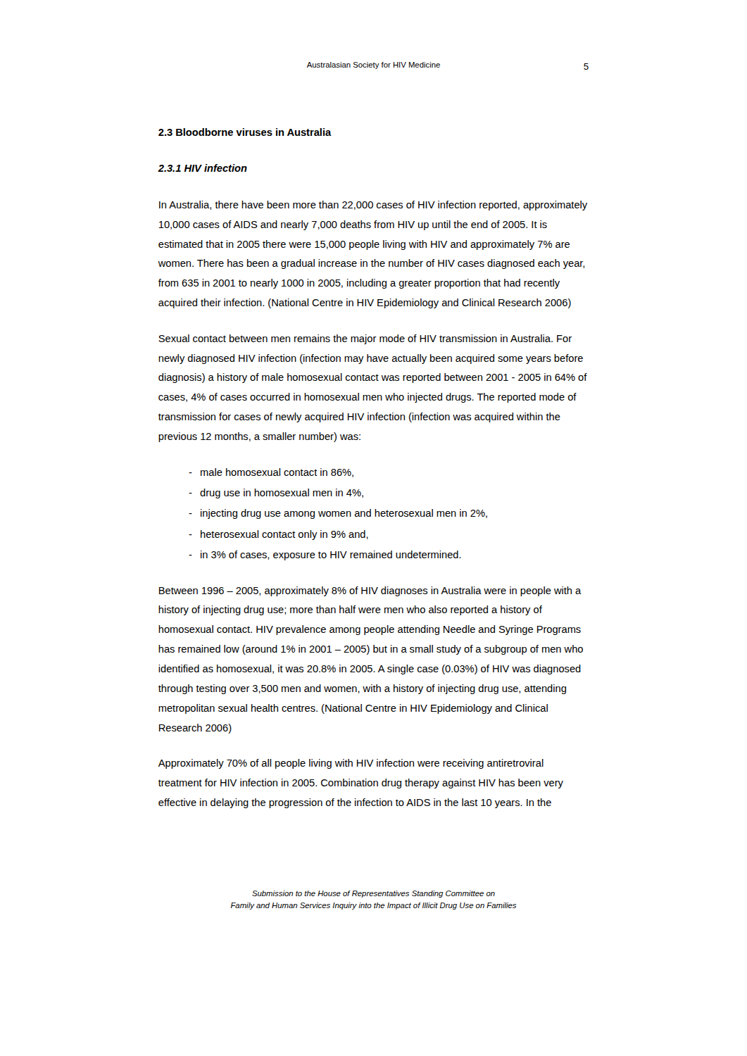Australasian Society for HIV Medicine
5
2.3 Bloodborne viruses in Australia
2.3.1 HIV infection
In Australia, there have been more than 22,000 cases of HIV infection reported, approximately 10,000 cases of AIDS and nearly 7,000 deaths from HIV up until the end of 2005. It is estimated that in 2005 there were 15,000 people living with HIV and approximately 7% are women. There has been a gradual increase in the number of HIV cases diagnosed each year, from 635 in 2001 to nearly 1000 in 2005, including a greater proportion that had recently acquired their infection. (National Centre in HIV Epidemiology and Clinical Research 2006)
Sexual contact between men remains the major mode of HIV transmission in Australia. For newly diagnosed HIV infection (infection may have actually been acquired some years before diagnosis) a history of male homosexual contact was reported between 2001 - 2005 in 64% of cases, 4% of cases occurred in homosexual men who injected drugs. The reported mode of transmission for cases of newly acquired HIV infection (infection was acquired within the previous 12 months, a smaller number) was:
male homosexual contact in 86%,
drug use in homosexual men in 4%,
injecting drug use among women and heterosexual men in 2%,
heterosexual contact only in 9% and,
in 3% of cases, exposure to HIV remained undetermined.
Between 1996 – 2005, approximately 8% of HIV diagnoses in Australia were in people with a history of injecting drug use; more than half were men who also reported a history of homosexual contact. HIV prevalence among people attending Needle and Syringe Programs has remained low (around 1% in 2001 – 2005) but in a small study of a subgroup of men who identified as homosexual, it was 20.8% in 2005. A single case (0.03%) of HIV was diagnosed through testing over 3,500 men and women, with a history of injecting drug use, attending metropolitan sexual health centres. (National Centre in HIV Epidemiology and Clinical Research 2006)
Approximately 70% of all people living with HIV infection were receiving antiretroviral treatment for HIV infection in 2005. Combination drug therapy against HIV has been very effective in delaying the progression of the infection to AIDS in the last 10 years. In the
Submission to the House of Representatives Standing Committee on
Family and Human Services Inquiry into the Impact of Illicit Drug Use on Families